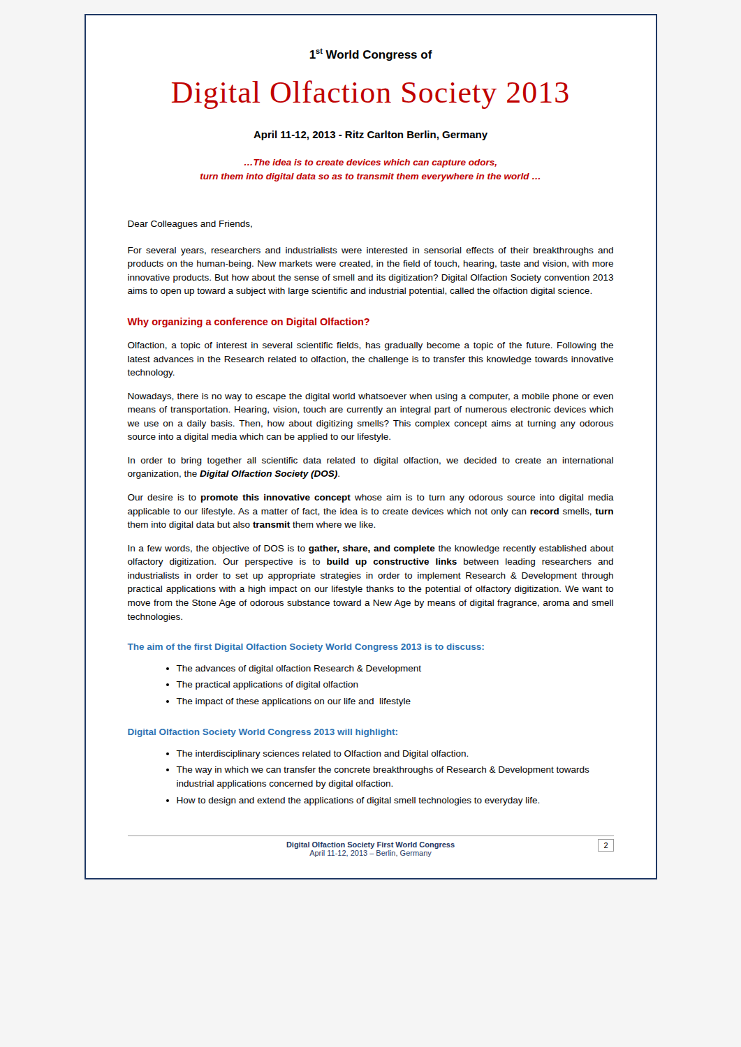1st World Congress of
Digital Olfaction Society 2013
April 11-12, 2013 - Ritz Carlton Berlin, Germany
…The idea is to create devices which can capture odors,
turn them into digital data so as to transmit them everywhere in the world …
Dear Colleagues and Friends,
For several years, researchers and industrialists were interested in sensorial effects of their breakthroughs and products on the human-being. New markets were created, in the field of touch, hearing, taste and vision, with more innovative products. But how about the sense of smell and its digitization? Digital Olfaction Society convention 2013 aims to open up toward a subject with large scientific and industrial potential, called the olfaction digital science.
Why organizing a conference on Digital Olfaction?
Olfaction, a topic of interest in several scientific fields, has gradually become a topic of the future. Following the latest advances in the Research related to olfaction, the challenge is to transfer this knowledge towards innovative technology.
Nowadays, there is no way to escape the digital world whatsoever when using a computer, a mobile phone or even means of transportation. Hearing, vision, touch are currently an integral part of numerous electronic devices which we use on a daily basis. Then, how about digitizing smells? This complex concept aims at turning any odorous source into a digital media which can be applied to our lifestyle.
In order to bring together all scientific data related to digital olfaction, we decided to create an international organization, the Digital Olfaction Society (DOS).
Our desire is to promote this innovative concept whose aim is to turn any odorous source into digital media applicable to our lifestyle. As a matter of fact, the idea is to create devices which not only can record smells, turn them into digital data but also transmit them where we like.
In a few words, the objective of DOS is to gather, share, and complete the knowledge recently established about olfactory digitization. Our perspective is to build up constructive links between leading researchers and industrialists in order to set up appropriate strategies in order to implement Research & Development through practical applications with a high impact on our lifestyle thanks to the potential of olfactory digitization. We want to move from the Stone Age of odorous substance toward a New Age by means of digital fragrance, aroma and smell technologies.
The aim of the first Digital Olfaction Society World Congress 2013 is to discuss:
The advances of digital olfaction Research & Development
The practical applications of digital olfaction
The impact of these applications on our life and lifestyle
Digital Olfaction Society World Congress 2013 will highlight:
The interdisciplinary sciences related to Olfaction and Digital olfaction.
The way in which we can transfer the concrete breakthroughs of Research & Development towards industrial applications concerned by digital olfaction.
How to design and extend the applications of digital smell technologies to everyday life.
Digital Olfaction Society First World Congress
April 11-12, 2013 – Berlin, Germany 2